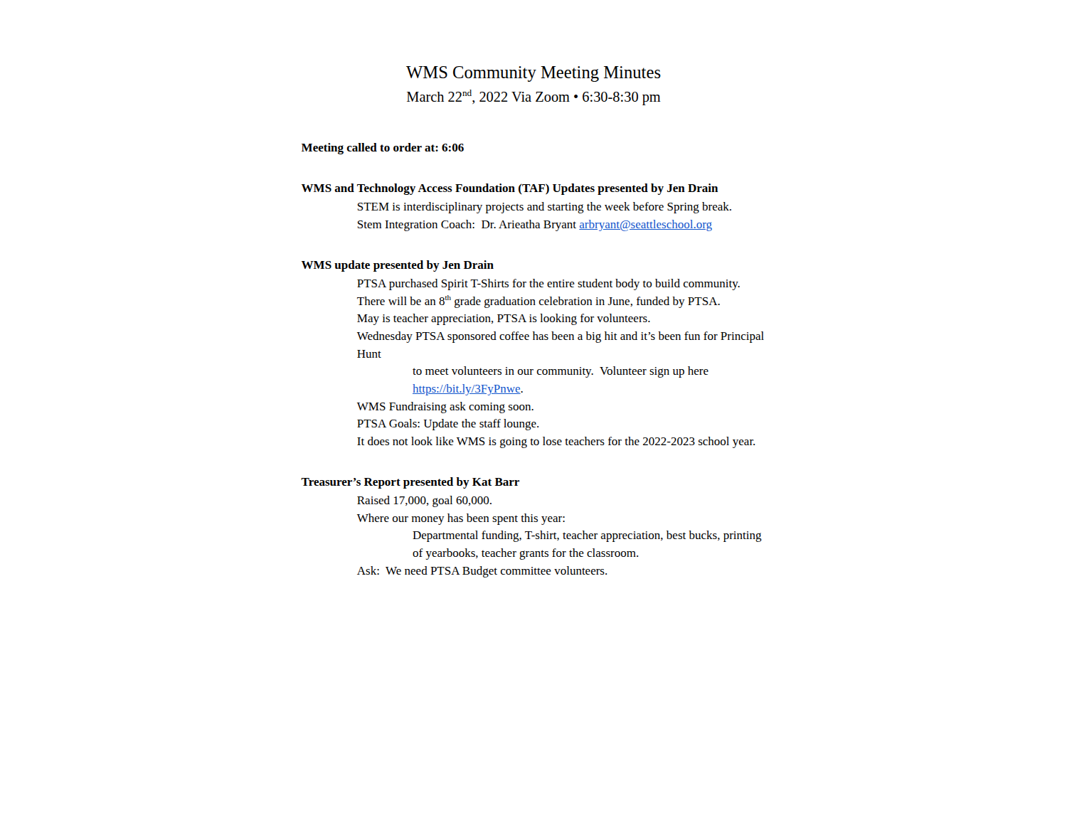WMS Community Meeting Minutes
March 22nd, 2022 Via Zoom • 6:30-8:30 pm
Meeting called to order at: 6:06
WMS and Technology Access Foundation (TAF) Updates presented by Jen Drain
STEM is interdisciplinary projects and starting the week before Spring break.
Stem Integration Coach: Dr. Arieatha Bryant arbryant@seattleschool.org
WMS update presented by Jen Drain
PTSA purchased Spirit T-Shirts for the entire student body to build community.
There will be an 8th grade graduation celebration in June, funded by PTSA.
May is teacher appreciation, PTSA is looking for volunteers.
Wednesday PTSA sponsored coffee has been a big hit and it’s been fun for Principal Hunt
to meet volunteers in our community. Volunteer sign up here https://bit.ly/3FyPnwe.
WMS Fundraising ask coming soon.
PTSA Goals: Update the staff lounge.
It does not look like WMS is going to lose teachers for the 2022-2023 school year.
Treasurer’s Report presented by Kat Barr
Raised 17,000, goal 60,000.
Where our money has been spent this year:
Departmental funding, T-shirt, teacher appreciation, best bucks, printing of yearbooks, teacher grants for the classroom.
Ask: We need PTSA Budget committee volunteers.